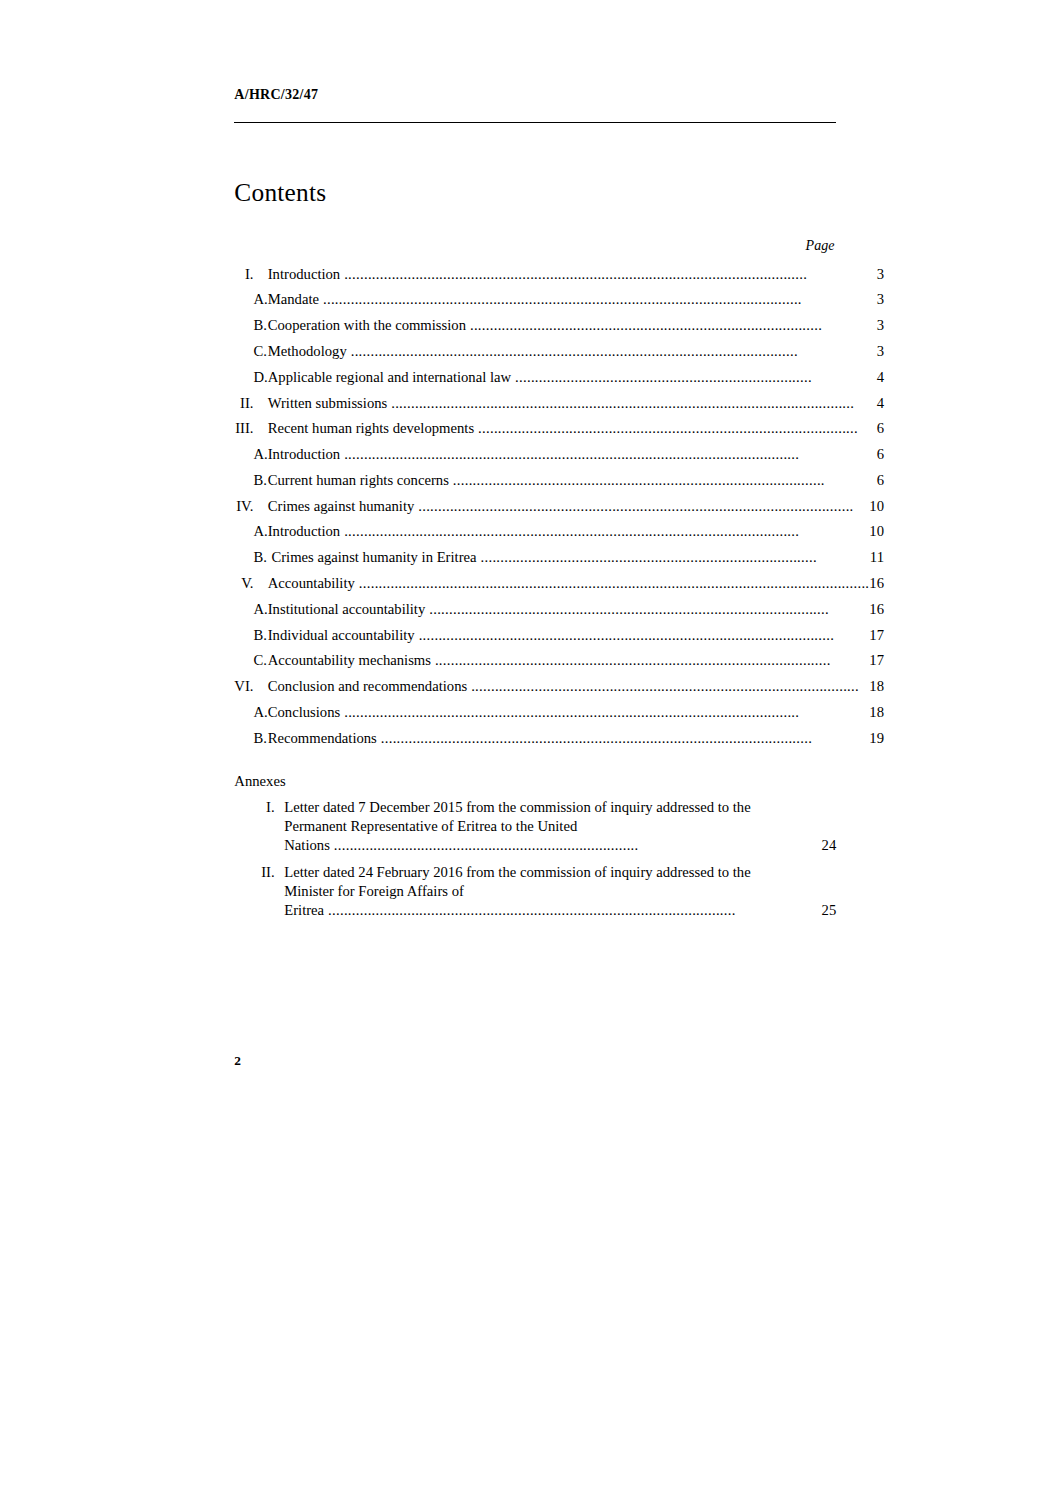A/HRC/32/47
Contents
Page
| I. | | Introduction ..................................................................................................................... | 3 |
| | A. | Mandate ......................................................................................................................... | 3 |
| | B. | Cooperation with the commission ......................................................................................... | 3 |
| | C. | Methodology ................................................................................................................. | 3 |
| | D. | Applicable regional and international law ........................................................................... | 4 |
| II. | | Written submissions ..................................................................................................................... | 4 |
| III. | | Recent human rights developments ................................................................................................ | 6 |
| | A. | Introduction ................................................................................................................... | 6 |
| | B. | Current human rights concerns .............................................................................................. | 6 |
| IV. | | Crimes against humanity .............................................................................................................. | 10 |
| | A. | Introduction ................................................................................................................... | 10 |
| | B. | Crimes against humanity in Eritrea ..................................................................................... | 11 |
| V. | | Accountability ................................................................................................................................. | 16 |
| | A. | Institutional accountability ..................................................................................................... | 16 |
| | B. | Individual accountability ......................................................................................................... | 17 |
| | C. | Accountability mechanisms .................................................................................................... | 17 |
| VI. | | Conclusion and recommendations .................................................................................................. | 18 |
| | A. | Conclusions ................................................................................................................... | 18 |
| | B. | Recommendations ............................................................................................................. | 19 |
Annexes
| I. | Letter dated 7 December 2015 from the commission of inquiry addressed to the Permanent Representative of Eritrea to the United Nations ............................................................................. | 24 |
| II. | Letter dated 24 February 2016 from the commission of inquiry addressed to the Minister for Foreign Affairs of Eritrea ....................................................................................................... | 25 |
2